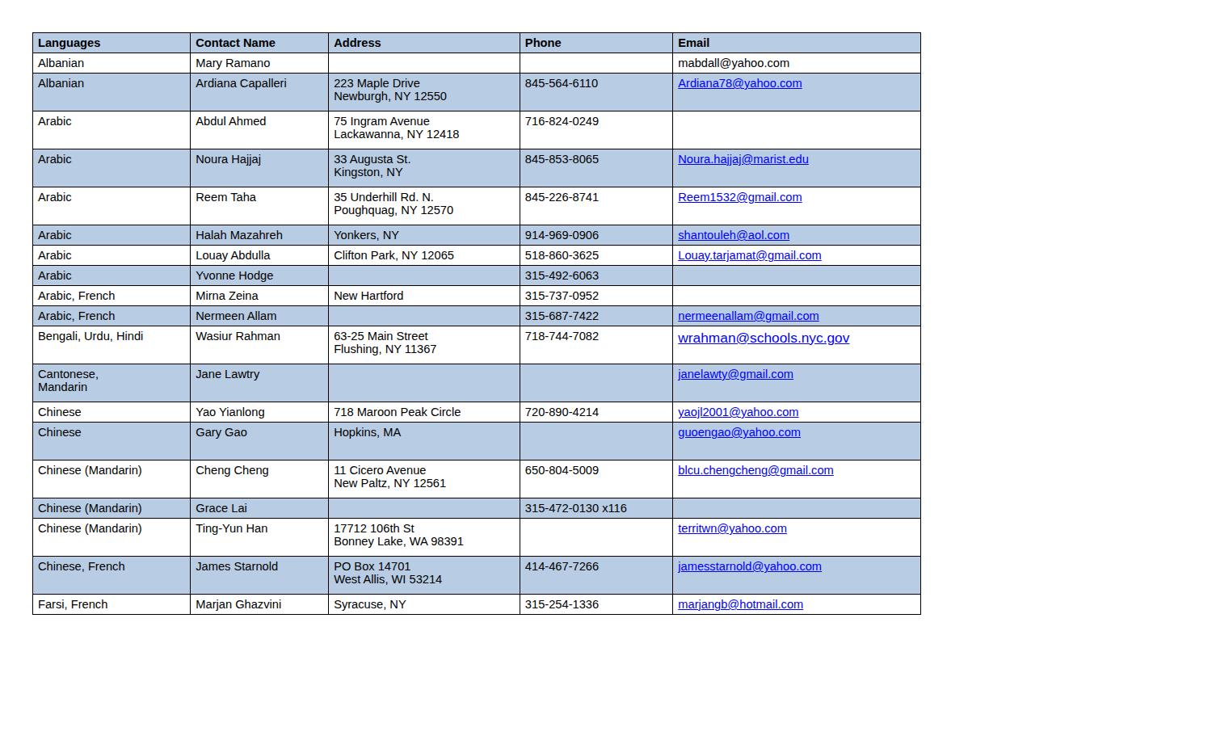| Languages | Contact Name | Address | Phone | Email |
| --- | --- | --- | --- | --- |
| Albanian | Mary Ramano | | | mabdall@yahoo.com |
| Albanian | Ardiana Capalleri | 223 Maple Drive Newburgh, NY 12550 | 845-564-6110 | Ardiana78@yahoo.com |
| Arabic | Abdul Ahmed | 75 Ingram Avenue Lackawanna, NY 12418 | 716-824-0249 | |
| Arabic | Noura Hajjaj | 33 Augusta St. Kingston, NY | 845-853-8065 | Noura.hajjaj@marist.edu |
| Arabic | Reem Taha | 35 Underhill Rd. N. Poughquag, NY 12570 | 845-226-8741 | Reem1532@gmail.com |
| Arabic | Halah Mazahreh | Yonkers, NY | 914-969-0906 | shantouleh@aol.com |
| Arabic | Louay Abdulla | Clifton Park, NY 12065 | 518-860-3625 | Louay.tarjamat@gmail.com |
| Arabic | Yvonne Hodge | | 315-492-6063 | |
| Arabic, French | Mirna Zeina | New Hartford | 315-737-0952 | |
| Arabic, French | Nermeen Allam | | 315-687-7422 | nermeenallam@gmail.com |
| Bengali, Urdu, Hindi | Wasiur Rahman | 63-25 Main Street Flushing, NY 11367 | 718-744-7082 | wrahman@schools.nyc.gov |
| Cantonese, Mandarin | Jane Lawtry | | | janelawty@gmail.com |
| Chinese | Yao Yianlong | 718 Maroon Peak Circle | 720-890-4214 | yaojl2001@yahoo.com |
| Chinese | Gary Gao | Hopkins, MA | | guoengao@yahoo.com |
| Chinese (Mandarin) | Cheng Cheng | 11 Cicero Avenue New Paltz, NY 12561 | 650-804-5009 | blcu.chengcheng@gmail.com |
| Chinese (Mandarin) | Grace Lai | | 315-472-0130 x116 | |
| Chinese (Mandarin) | Ting-Yun Han | 17712 106th St Bonney Lake, WA 98391 | | territwn@yahoo.com |
| Chinese, French | James Starnold | PO Box 14701 West Allis, WI 53214 | 414-467-7266 | jamesstarnold@yahoo.com |
| Farsi, French | Marjan Ghazvini | Syracuse, NY | 315-254-1336 | marjangb@hotmail.com |